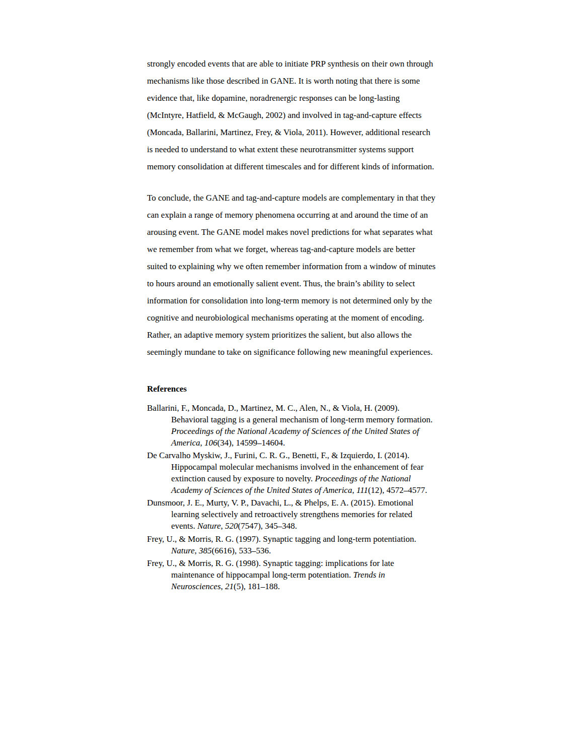strongly encoded events that are able to initiate PRP synthesis on their own through mechanisms like those described in GANE. It is worth noting that there is some evidence that, like dopamine, noradrenergic responses can be long-lasting (McIntyre, Hatfield, & McGaugh, 2002) and involved in tag-and-capture effects (Moncada, Ballarini, Martinez, Frey, & Viola, 2011). However, additional research is needed to understand to what extent these neurotransmitter systems support memory consolidation at different timescales and for different kinds of information.
To conclude, the GANE and tag-and-capture models are complementary in that they can explain a range of memory phenomena occurring at and around the time of an arousing event. The GANE model makes novel predictions for what separates what we remember from what we forget, whereas tag-and-capture models are better suited to explaining why we often remember information from a window of minutes to hours around an emotionally salient event. Thus, the brain’s ability to select information for consolidation into long-term memory is not determined only by the cognitive and neurobiological mechanisms operating at the moment of encoding. Rather, an adaptive memory system prioritizes the salient, but also allows the seemingly mundane to take on significance following new meaningful experiences.
References
Ballarini, F., Moncada, D., Martinez, M. C., Alen, N., & Viola, H. (2009). Behavioral tagging is a general mechanism of long-term memory formation. Proceedings of the National Academy of Sciences of the United States of America, 106(34), 14599–14604.
De Carvalho Myskiw, J., Furini, C. R. G., Benetti, F., & Izquierdo, I. (2014). Hippocampal molecular mechanisms involved in the enhancement of fear extinction caused by exposure to novelty. Proceedings of the National Academy of Sciences of the United States of America, 111(12), 4572–4577.
Dunsmoor, J. E., Murty, V. P., Davachi, L., & Phelps, E. A. (2015). Emotional learning selectively and retroactively strengthens memories for related events. Nature, 520(7547), 345–348.
Frey, U., & Morris, R. G. (1997). Synaptic tagging and long-term potentiation. Nature, 385(6616), 533–536.
Frey, U., & Morris, R. G. (1998). Synaptic tagging: implications for late maintenance of hippocampal long-term potentiation. Trends in Neurosciences, 21(5), 181–188.